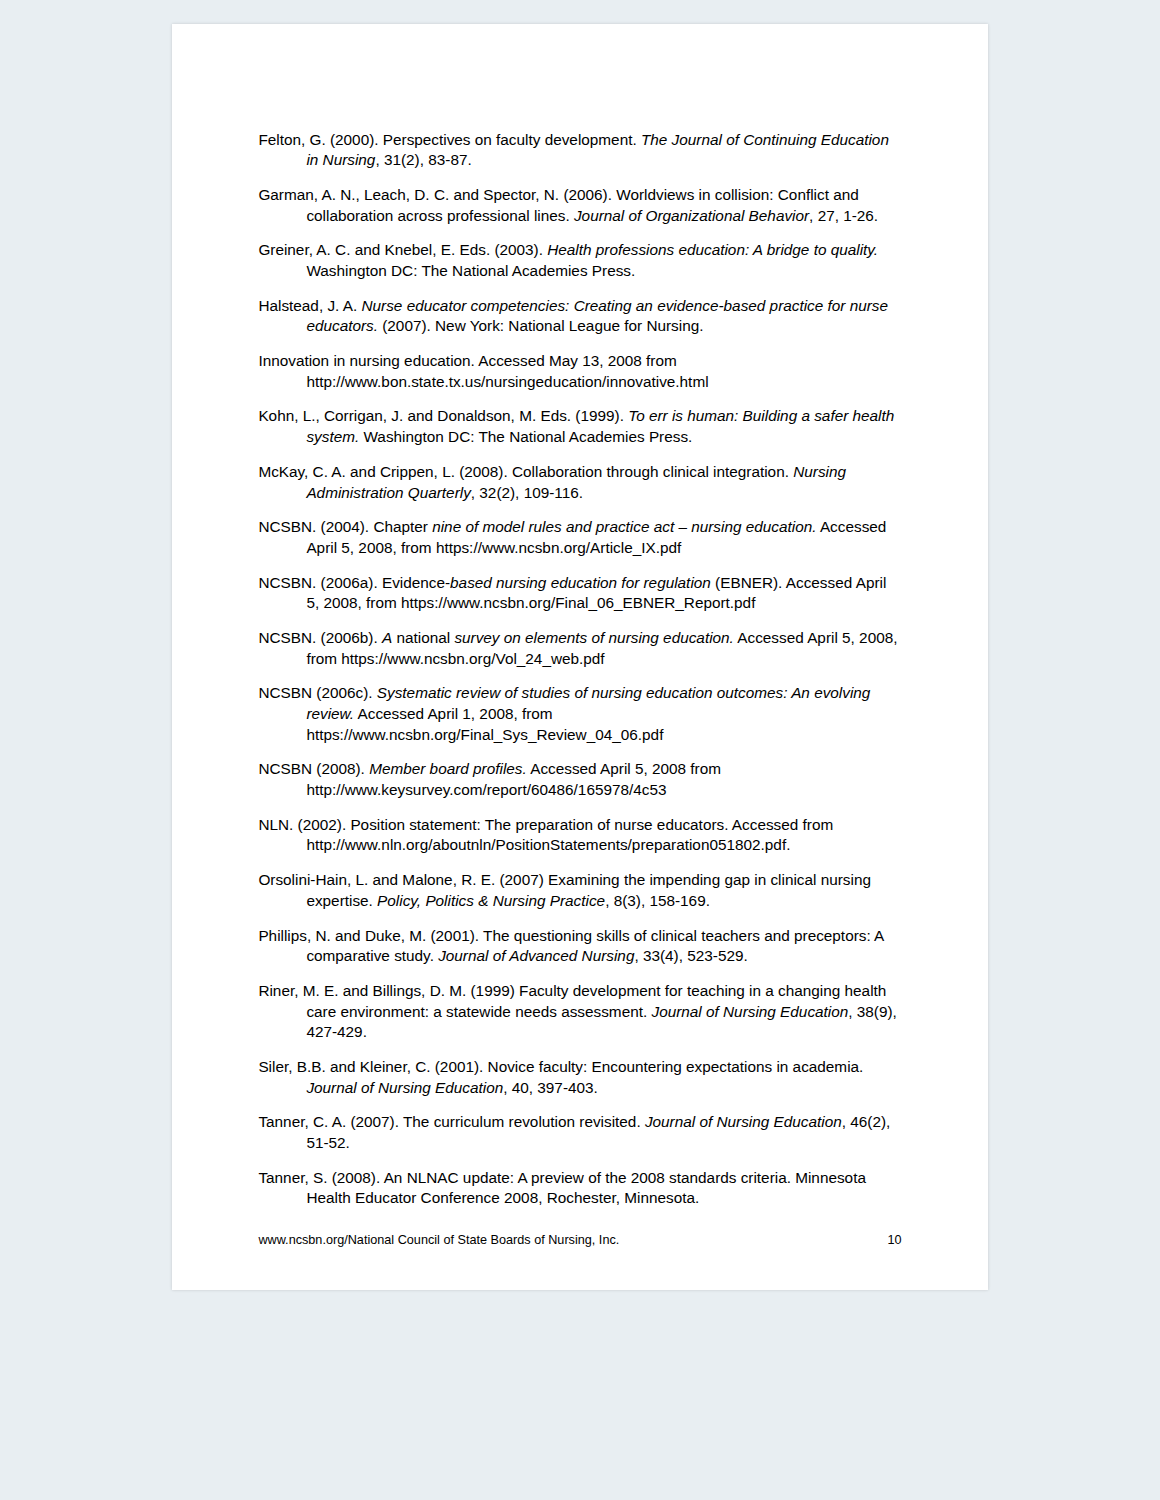Felton, G. (2000). Perspectives on faculty development. The Journal of Continuing Education in Nursing, 31(2), 83-87.
Garman, A. N., Leach, D. C. and Spector, N. (2006). Worldviews in collision: Conflict and collaboration across professional lines. Journal of Organizational Behavior, 27, 1-26.
Greiner, A. C. and Knebel, E. Eds. (2003). Health professions education: A bridge to quality. Washington DC: The National Academies Press.
Halstead, J. A. Nurse educator competencies: Creating an evidence-based practice for nurse educators. (2007). New York: National League for Nursing.
Innovation in nursing education. Accessed May 13, 2008 from http://www.bon.state.tx.us/nursingeducation/innovative.html
Kohn, L., Corrigan, J. and Donaldson, M. Eds. (1999). To err is human: Building a safer health system. Washington DC: The National Academies Press.
McKay, C. A. and Crippen, L. (2008). Collaboration through clinical integration. Nursing Administration Quarterly, 32(2), 109-116.
NCSBN. (2004). Chapter nine of model rules and practice act – nursing education. Accessed April 5, 2008, from https://www.ncsbn.org/Article_IX.pdf
NCSBN. (2006a). Evidence-based nursing education for regulation (EBNER). Accessed April 5, 2008, from https://www.ncsbn.org/Final_06_EBNER_Report.pdf
NCSBN. (2006b). A national survey on elements of nursing education. Accessed April 5, 2008, from https://www.ncsbn.org/Vol_24_web.pdf
NCSBN (2006c). Systematic review of studies of nursing education outcomes: An evolving review. Accessed April 1, 2008, from https://www.ncsbn.org/Final_Sys_Review_04_06.pdf
NCSBN (2008). Member board profiles. Accessed April 5, 2008 from http://www.keysurvey.com/report/60486/165978/4c53
NLN. (2002). Position statement: The preparation of nurse educators. Accessed from http://www.nln.org/aboutnln/PositionStatements/preparation051802.pdf.
Orsolini-Hain, L. and Malone, R. E. (2007) Examining the impending gap in clinical nursing expertise. Policy, Politics & Nursing Practice, 8(3), 158-169.
Phillips, N. and Duke, M. (2001). The questioning skills of clinical teachers and preceptors: A comparative study. Journal of Advanced Nursing, 33(4), 523-529.
Riner, M. E. and Billings, D. M. (1999) Faculty development for teaching in a changing health care environment: a statewide needs assessment. Journal of Nursing Education, 38(9), 427-429.
Siler, B.B. and Kleiner, C. (2001). Novice faculty: Encountering expectations in academia. Journal of Nursing Education, 40, 397-403.
Tanner, C. A. (2007). The curriculum revolution revisited. Journal of Nursing Education, 46(2), 51-52.
Tanner, S. (2008). An NLNAC update: A preview of the 2008 standards criteria. Minnesota Health Educator Conference 2008, Rochester, Minnesota.
www.ncsbn.org/National Council of State Boards of Nursing, Inc. 10